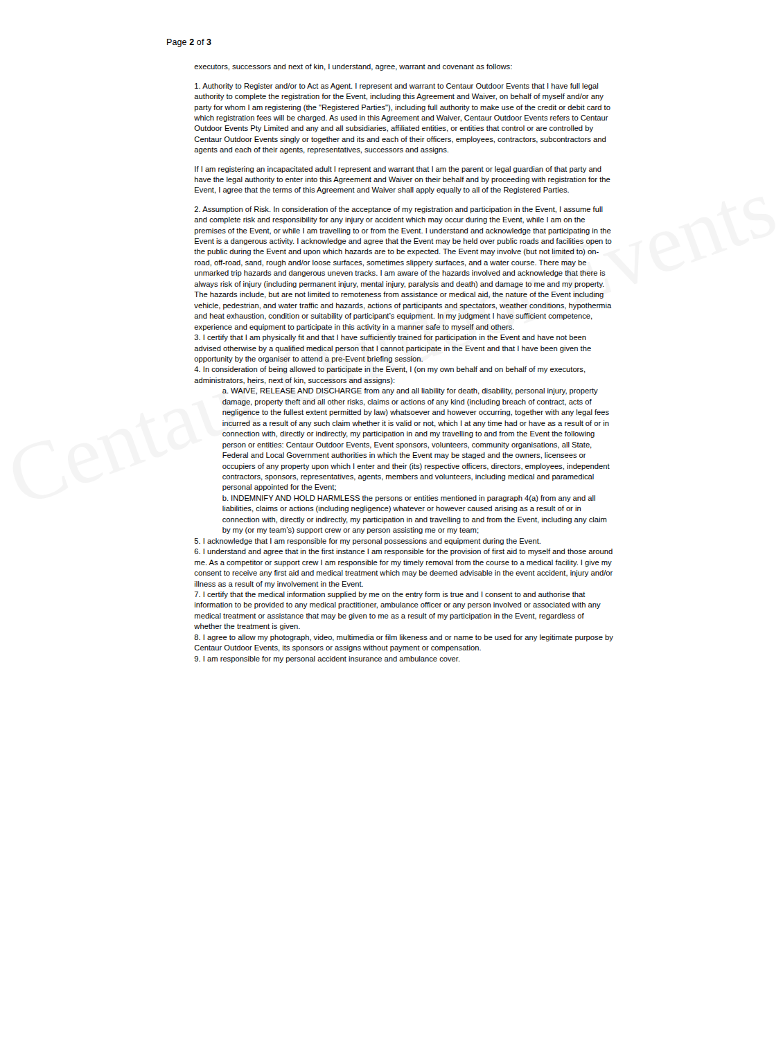Centaur Outdoor Events
Page 2 of 3
executors, successors and next of kin, I understand, agree, warrant and covenant as follows:
1. Authority to Register and/or to Act as Agent. I represent and warrant to Centaur Outdoor Events that I have full legal authority to complete the registration for the Event, including this Agreement and Waiver, on behalf of myself and/or any party for whom I am registering (the "Registered Parties"), including full authority to make use of the credit or debit card to which registration fees will be charged. As used in this Agreement and Waiver, Centaur Outdoor Events refers to Centaur Outdoor Events Pty Limited and any and all subsidiaries, affiliated entities, or entities that control or are controlled by Centaur Outdoor Events singly or together and its and each of their officers, employees, contractors, subcontractors and agents and each of their agents, representatives, successors and assigns.
If I am registering an incapacitated adult I represent and warrant that I am the parent or legal guardian of that party and have the legal authority to enter into this Agreement and Waiver on their behalf and by proceeding with registration for the Event, I agree that the terms of this Agreement and Waiver shall apply equally to all of the Registered Parties.
2. Assumption of Risk. In consideration of the acceptance of my registration and participation in the Event, I assume full and complete risk and responsibility for any injury or accident which may occur during the Event, while I am on the premises of the Event, or while I am travelling to or from the Event. I understand and acknowledge that participating in the Event is a dangerous activity. I acknowledge and agree that the Event may be held over public roads and facilities open to the public during the Event and upon which hazards are to be expected. The Event may involve (but not limited to) on-road, off-road, sand, rough and/or loose surfaces, sometimes slippery surfaces, and a water course. There may be unmarked trip hazards and dangerous uneven tracks. I am aware of the hazards involved and acknowledge that there is always risk of injury (including permanent injury, mental injury, paralysis and death) and damage to me and my property. The hazards include, but are not limited to remoteness from assistance or medical aid, the nature of the Event including vehicle, pedestrian, and water traffic and hazards, actions of participants and spectators, weather conditions, hypothermia and heat exhaustion, condition or suitability of participant’s equipment. In my judgment I have sufficient competence, experience and equipment to participate in this activity in a manner safe to myself and others.
3. I certify that I am physically fit and that I have sufficiently trained for participation in the Event and have not been advised otherwise by a qualified medical person that I cannot participate in the Event and that I have been given the opportunity by the organiser to attend a pre-Event briefing session.
4. In consideration of being allowed to participate in the Event, I (on my own behalf and on behalf of my executors, administrators, heirs, next of kin, successors and assigns):
a. WAIVE, RELEASE AND DISCHARGE from any and all liability for death, disability, personal injury, property damage, property theft and all other risks, claims or actions of any kind (including breach of contract, acts of negligence to the fullest extent permitted by law) whatsoever and however occurring, together with any legal fees incurred as a result of any such claim whether it is valid or not, which I at any time had or have as a result of or in connection with, directly or indirectly, my participation in and my travelling to and from the Event the following person or entities: Centaur Outdoor Events, Event sponsors, volunteers, community organisations, all State, Federal and Local Government authorities in which the Event may be staged and the owners, licensees or occupiers of any property upon which I enter and their (its) respective officers, directors, employees, independent contractors, sponsors, representatives, agents, members and volunteers, including medical and paramedical personal appointed for the Event;
b. INDEMNIFY AND HOLD HARMLESS the persons or entities mentioned in paragraph 4(a) from any and all liabilities, claims or actions (including negligence) whatever or however caused arising as a result of or in connection with, directly or indirectly, my participation in and travelling to and from the Event, including any claim by my (or my team’s) support crew or any person assisting me or my team;
5. I acknowledge that I am responsible for my personal possessions and equipment during the Event.
6. I understand and agree that in the first instance I am responsible for the provision of first aid to myself and those around me. As a competitor or support crew I am responsible for my timely removal from the course to a medical facility. I give my consent to receive any first aid and medical treatment which may be deemed advisable in the event accident, injury and/or illness as a result of my involvement in the Event.
7. I certify that the medical information supplied by me on the entry form is true and I consent to and authorise that information to be provided to any medical practitioner, ambulance officer or any person involved or associated with any medical treatment or assistance that may be given to me as a result of my participation in the Event, regardless of whether the treatment is given.
8. I agree to allow my photograph, video, multimedia or film likeness and or name to be used for any legitimate purpose by Centaur Outdoor Events, its sponsors or assigns without payment or compensation.
9. I am responsible for my personal accident insurance and ambulance cover.